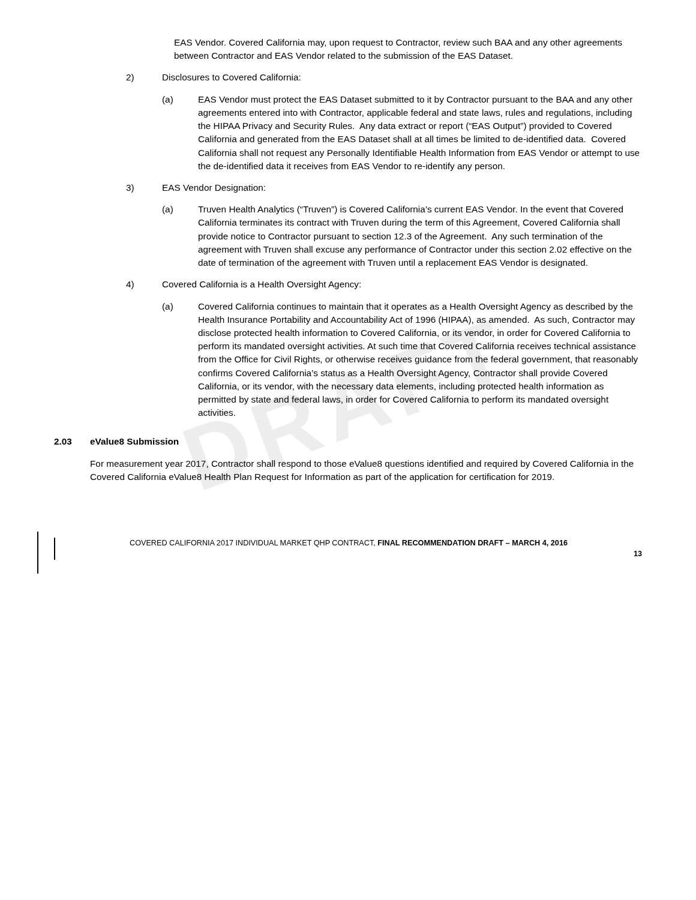DRAFT
EAS Vendor. Covered California may, upon request to Contractor, review such BAA and any other agreements between Contractor and EAS Vendor related to the submission of the EAS Dataset.
2)
Disclosures to Covered California:
(a)
EAS Vendor must protect the EAS Dataset submitted to it by Contractor pursuant to the BAA and any other agreements entered into with Contractor, applicable federal and state laws, rules and regulations, including the HIPAA Privacy and Security Rules. Any data extract or report (“EAS Output”) provided to Covered California and generated from the EAS Dataset shall at all times be limited to de-identified data. Covered California shall not request any Personally Identifiable Health Information from EAS Vendor or attempt to use the de-identified data it receives from EAS Vendor to re-identify any person.
3)
EAS Vendor Designation:
(a)
Truven Health Analytics (“Truven”) is Covered California’s current EAS Vendor. In the event that Covered California terminates its contract with Truven during the term of this Agreement, Covered California shall provide notice to Contractor pursuant to section 12.3 of the Agreement. Any such termination of the agreement with Truven shall excuse any performance of Contractor under this section 2.02 effective on the date of termination of the agreement with Truven until a replacement EAS Vendor is designated.
4)
Covered California is a Health Oversight Agency:
(a)
Covered California continues to maintain that it operates as a Health Oversight Agency as described by the Health Insurance Portability and Accountability Act of 1996 (HIPAA), as amended. As such, Contractor may disclose protected health information to Covered California, or its vendor, in order for Covered California to perform its mandated oversight activities. At such time that Covered California receives technical assistance from the Office for Civil Rights, or otherwise receives guidance from the federal government, that reasonably confirms Covered California’s status as a Health Oversight Agency, Contractor shall provide Covered California, or its vendor, with the necessary data elements, including protected health information as permitted by state and federal laws, in order for Covered California to perform its mandated oversight activities.
2.03
eValue8 Submission
For measurement year 2017, Contractor shall respond to those eValue8 questions identified and required by Covered California in the Covered California eValue8 Health Plan Request for Information as part of the application for certification for 2019.
COVERED CALIFORNIA 2017 INDIVIDUAL MARKET QHP CONTRACT, FINAL RECOMMENDATION DRAFT – MARCH 4, 2016
13